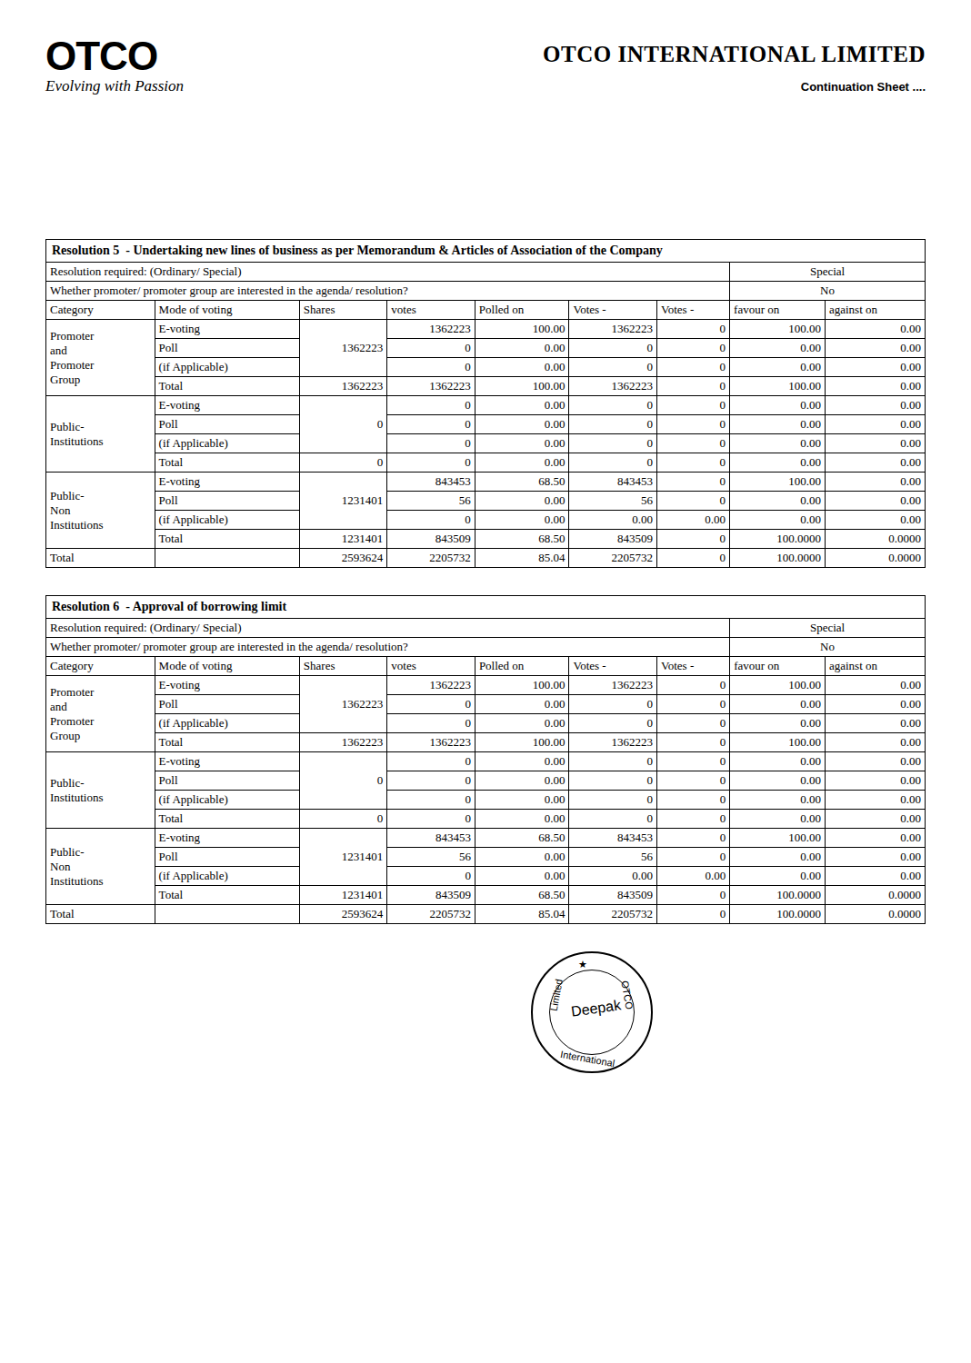OTCO
Evolving with Passion
OTCO INTERNATIONAL LIMITED
Continuation Sheet ....
| Resolution 5 - Undertaking new lines of business as per Memorandum & Articles of Association of the Company |
| Resolution required: (Ordinary/ Special) | Special |
| Whether promoter/ promoter group are interested in the agenda/ resolution? | No |
| Category | Mode of voting | Shares | votes | Polled on | Votes - | Votes - | favour on | against on |
| Promoter and Promoter Group | E-voting | 1362223 | 1362223 | 100.00 | 1362223 | 0 | 100.00 | 0.00 |
| Poll | 0 | 0.00 | 0 | 0 | 0.00 | 0.00 |
| (if Applicable) | 0 | 0.00 | 0 | 0 | 0.00 | 0.00 |
| Total | 1362223 | 1362223 | 100.00 | 1362223 | 0 | 100.00 | 0.00 |
| Public- Institutions | E-voting | 0 | 0 | 0.00 | 0 | 0 | 0.00 | 0.00 |
| Poll | 0 | 0.00 | 0 | 0 | 0.00 | 0.00 |
| (if Applicable) | 0 | 0.00 | 0 | 0 | 0.00 | 0.00 |
| Total | 0 | 0 | 0.00 | 0 | 0 | 0.00 | 0.00 |
| Public- Non Institutions | E-voting | 1231401 | 843453 | 68.50 | 843453 | 0 | 100.00 | 0.00 |
| Poll | 56 | 0.00 | 56 | 0 | 0.00 | 0.00 |
| (if Applicable) | 0 | 0.00 | 0.00 | 0.00 | 0.00 | 0.00 |
| Total | 1231401 | 843509 | 68.50 | 843509 | 0 | 100.0000 | 0.0000 |
| Total | | 2593624 | 2205732 | 85.04 | 2205732 | 0 | 100.0000 | 0.0000 |
| Resolution 6 - Approval of borrowing limit |
| Resolution required: (Ordinary/ Special) | Special |
| Whether promoter/ promoter group are interested in the agenda/ resolution? | No |
| Category | Mode of voting | Shares | votes | Polled on | Votes - | Votes - | favour on | against on |
| Promoter and Promoter Group | E-voting | 1362223 | 1362223 | 100.00 | 1362223 | 0 | 100.00 | 0.00 |
| Poll | 0 | 0.00 | 0 | 0 | 0.00 | 0.00 |
| (if Applicable) | 0 | 0.00 | 0 | 0 | 0.00 | 0.00 |
| Total | 1362223 | 1362223 | 100.00 | 1362223 | 0 | 100.00 | 0.00 |
| Public- Institutions | E-voting | 0 | 0 | 0.00 | 0 | 0 | 0.00 | 0.00 |
| Poll | 0 | 0.00 | 0 | 0 | 0.00 | 0.00 |
| (if Applicable) | 0 | 0.00 | 0 | 0 | 0.00 | 0.00 |
| Total | 0 | 0 | 0.00 | 0 | 0 | 0.00 | 0.00 |
| Public- Non Institutions | E-voting | 1231401 | 843453 | 68.50 | 843453 | 0 | 100.00 | 0.00 |
| Poll | 56 | 0.00 | 56 | 0 | 0.00 | 0.00 |
| (if Applicable) | 0 | 0.00 | 0.00 | 0.00 | 0.00 | 0.00 |
| Total | 1231401 | 843509 | 68.50 | 843509 | 0 | 100.0000 | 0.0000 |
| Total | | 2593624 | 2205732 | 85.04 | 2205732 | 0 | 100.0000 | 0.0000 |
★ Limited OTCO International Deepak